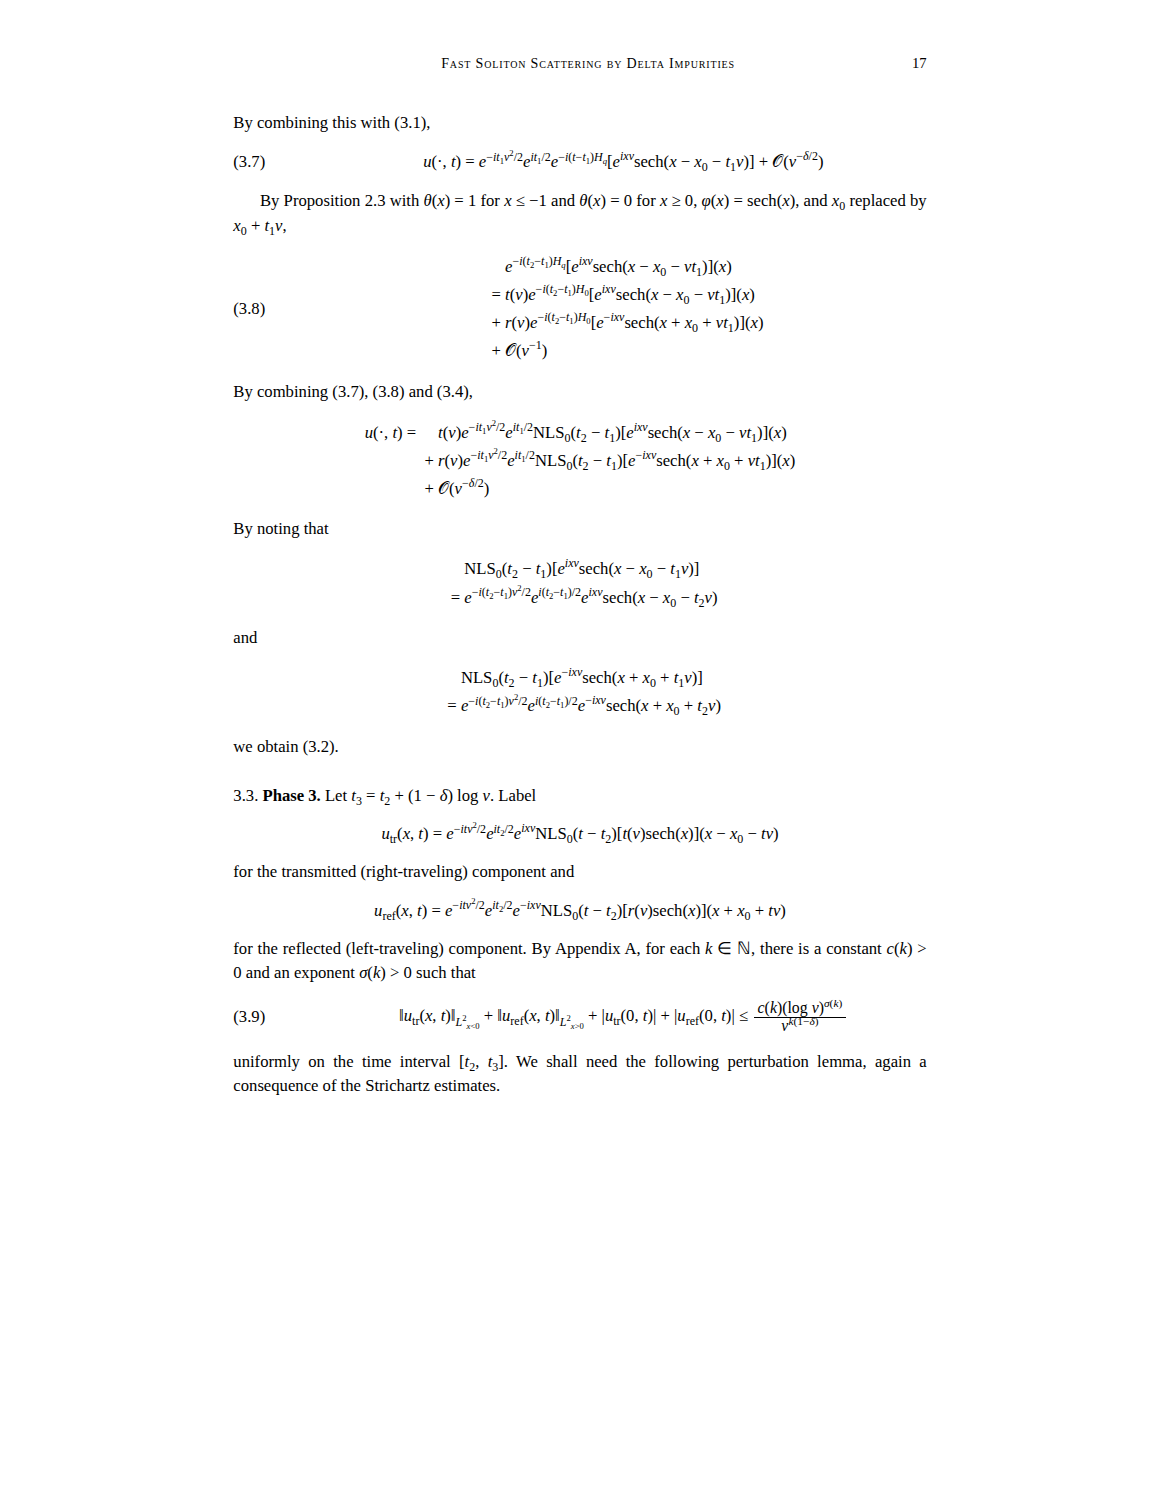Fast Soliton Scattering by Delta Impurities 17
By combining this with (3.1),
(3.7) u(·, t) = e−it1v2/2eit1/2e−i(t−t1)Hq[eixvsech(x − x0 − t1v)] + 𝒪(v−δ/2)
By Proposition 2.3 with θ(x) = 1 for x ≤ −1 and θ(x) = 0 for x ≥ 0, φ(x) = sech(x), and x0 replaced by x0 + t1v,
(3.8)
e−i(t2−t1)Hq[eixvsech(x − x0 − vt1)](x)
= t(v)e−i(t2−t1)H0[eixvsech(x − x0 − vt1)](x)
+ r(v)e−i(t2−t1)H0[e−ixvsech(x + x0 + vt1)](x)
+ 𝒪(v−1)
By combining (3.7), (3.8) and (3.4),
u(·, t) = t(v)e−it1v2/2eit1/2NLS0(t2 − t1)[eixvsech(x − x0 − vt1)](x)
+ r(v)e−it1v2/2eit1/2NLS0(t2 − t1)[e−ixvsech(x + x0 + vt1)](x)
+ 𝒪(v−δ/2)
By noting that
NLS0(t2 − t1)[eixvsech(x − x0 − t1v)]
= e−i(t2−t1)v2/2ei(t2−t1)/2eixvsech(x − x0 − t2v)
and
NLS0(t2 − t1)[e−ixvsech(x + x0 + t1v)]
= e−i(t2−t1)v2/2ei(t2−t1)/2e−ixvsech(x + x0 + t2v)
we obtain (3.2).
3.3. Phase 3. Let t3 = t2 + (1 − δ) log v. Label
utr(x, t) = e−itv2/2eit2/2eixvNLS0(t − t2)[t(v)sech(x)](x − x0 − tv)
for the transmitted (right-traveling) component and
uref(x, t) = e−itv2/2eit2/2e−ixvNLS0(t − t2)[r(v)sech(x)](x + x0 + tv)
for the reflected (left-traveling) component. By Appendix A, for each k ∈ ℕ, there is a constant c(k) > 0 and an exponent σ(k) > 0 such that
(3.9) ‖utr(x, t)‖L2x<0 + ‖uref(x, t)‖L2x>0 + |utr(0, t)| + |uref(0, t)| ≤ c(k)(log v)σ(k) vk(1−δ)
uniformly on the time interval [t2, t3]. We shall need the following perturbation lemma, again a consequence of the Strichartz estimates.